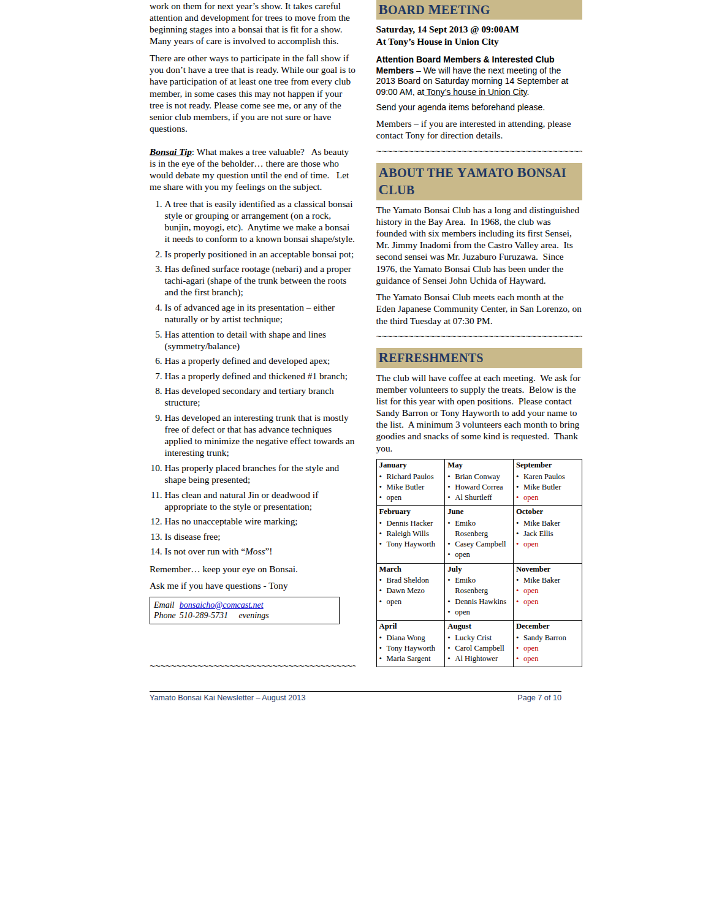work on them for next year’s show. It takes careful attention and development for trees to move from the beginning stages into a bonsai that is fit for a show. Many years of care is involved to accomplish this.
There are other ways to participate in the fall show if you don’t have a tree that is ready. While our goal is to have participation of at least one tree from every club member, in some cases this may not happen if your tree is not ready. Please come see me, or any of the senior club members, if you are not sure or have questions.
Bonsai Tip: What makes a tree valuable? As beauty is in the eye of the beholder… there are those who would debate my question until the end of time. Let me share with you my feelings on the subject.
A tree that is easily identified as a classical bonsai style or grouping or arrangement (on a rock, bunjin, moyogi, etc). Anytime we make a bonsai it needs to conform to a known bonsai shape/style.
Is properly positioned in an acceptable bonsai pot;
Has defined surface rootage (nebari) and a proper tachi-agari (shape of the trunk between the roots and the first branch);
Is of advanced age in its presentation – either naturally or by artist technique;
Has attention to detail with shape and lines (symmetry/balance)
Has a properly defined and developed apex;
Has a properly defined and thickened #1 branch;
Has developed secondary and tertiary branch structure;
Has developed an interesting trunk that is mostly free of defect or that has advance techniques applied to minimize the negative effect towards an interesting trunk;
Has properly placed branches for the style and shape being presented;
Has clean and natural Jin or deadwood if appropriate to the style or presentation;
Has no unacceptable wire marking;
Is disease free;
Is not over run with “Moss”!
Remember… keep your eye on Bonsai.
Ask me if you have questions - Tony
| Email | bonsaicho@comcast.net |
| Phone | 510-289-5731 evenings |
~~~~~~~~~~~~~~~~~~~~~~~~~~~~~~~~~~~~~~~~~~~~
BOARD MEETING
Saturday, 14 Sept 2013 @ 09:00AM
At Tony’s House in Union City
Attention Board Members & Interested Club Members – We will have the next meeting of the 2013 Board on Saturday morning 14 September at 09:00 AM, at Tony’s house in Union City.
Send your agenda items beforehand please.
Members – if you are interested in attending, please contact Tony for direction details.
~~~~~~~~~~~~~~~~~~~~~~~~~~~~~~~~~~~~~~~~~~~~
ABOUT THE YAMATO BONSAI CLUB
The Yamato Bonsai Club has a long and distinguished history in the Bay Area. In 1968, the club was founded with six members including its first Sensei, Mr. Jimmy Inadomi from the Castro Valley area. Its second sensei was Mr. Juzaburo Furuzawa. Since 1976, the Yamato Bonsai Club has been under the guidance of Sensei John Uchida of Hayward.
The Yamato Bonsai Club meets each month at the Eden Japanese Community Center, in San Lorenzo, on the third Tuesday at 07:30 PM.
~~~~~~~~~~~~~~~~~~~~~~~~~~~~~~~~~~~~~~~~~~~~
REFRESHMENTS
The club will have coffee at each meeting. We ask for member volunteers to supply the treats. Below is the list for this year with open positions. Please contact Sandy Barron or Tony Hayworth to add your name to the list. A minimum 3 volunteers each month to bring goodies and snacks of some kind is requested. Thank you.
| January Richard Paulos Mike Butler open | May Brian Conway Howard Correa Al Shurtleff | September Karen Paulos Mike Butler open |
| February Dennis Hacker Raleigh Wills Tony Hayworth | June Emiko Rosenberg Casey Campbell open | October Mike Baker Jack Ellis open |
| March Brad Sheldon Dawn Mezo open | July Emiko Rosenberg Dennis Hawkins open | November Mike Baker open open |
| April Diana Wong Tony Hayworth Maria Sargent | August Lucky Crist Carol Campbell Al Hightower | December Sandy Barron open open |
Yamato Bonsai Kai Newsletter – August 2013
Page 7 of 10